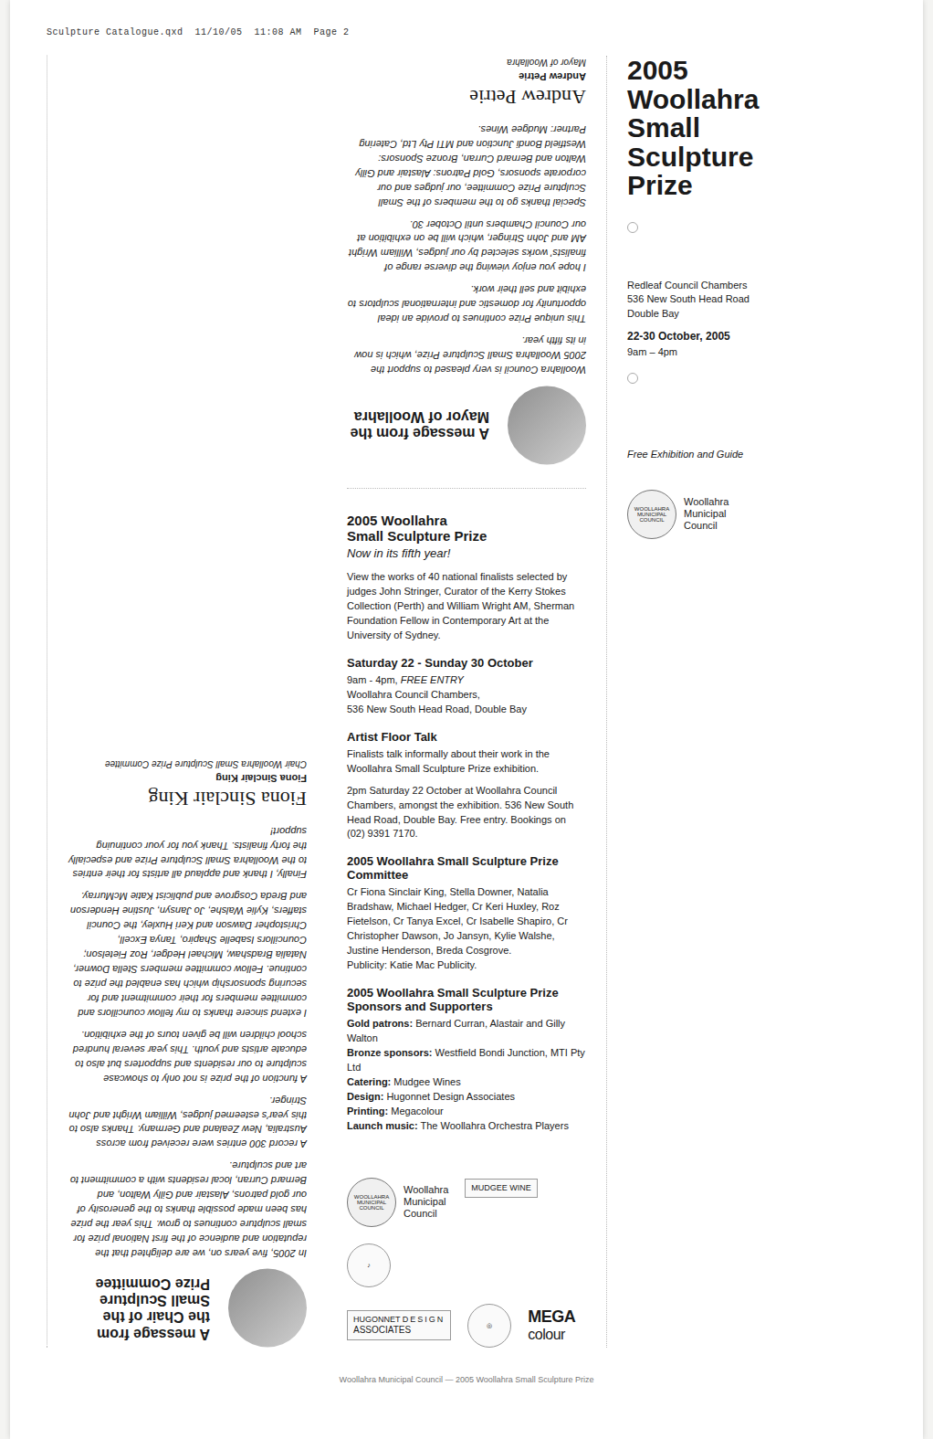Sculpture Catalogue.qxd 11/10/05 11:08 AM Page 2
A message from
the Chair of the
Small Sculpture
Prize Committee
In 2005, five years on, we are delighted that the reputation and audience of the first National prize for small sculpture continues to grow. This year the prize has been made possible thanks to the generosity of our gold patrons, Alastair and Gilly Walton, and Bernard Curran, local residents with a commitment to art and sculpture.
A record 300 entries were received from across Australia, New Zealand and Germany. Thanks also to this year's esteemed judges, William Wright and John Stringer.
A function of the prize is not only to showcase sculpture to our residents and supporters but also to educate artists and youth. This year several hundred school children will be given tours of the exhibition.
I extend sincere thanks to my fellow councillors and committee members for their commitment and for securing sponsorship which has enabled the prize to continue. Fellow committee members Stella Downer, Natalia Bradshaw, Michael Hedger, Roz Fietelson; Councillors Isabelle Shapiro, Tanya Excell, Christopher Dawson and Keri Huxley, the Council staffers, Kylie Walshe, Jo Jansyn, Justine Henderson and Breda Cosgrove and publicist Katie McMurray.
Finally, I thank and applaud all artists for their entries to the Woollahra Small Sculpture Prize and especially the forty finalists. Thank you for your continuing support!
Fiona Sinclair King
Fiona Sinclair King
Chair Woollahra Small Sculpture Prize Committee
A message from the
Mayor of Woollahra
Woollahra Council is very pleased to support the 2005 Woollahra Small Sculpture Prize, which is now in its fifth year.
This unique Prize continues to provide an ideal opportunity for domestic and international sculptors to exhibit and sell their work.
I hope you enjoy viewing the diverse range of finalists' works selected by our judges, William Wright AM and John Stringer, which will be on exhibition at our Council Chambers until October 30.
Special thanks go to the members of the Small Sculpture Prize Committee, our judges and our corporate sponsors, Gold Patrons: Alastair and Gilly Walton and Bernard Curran, Bronze Sponsors: Westfield Bondi Junction and MTI Pty Ltd, Catering Partner: Mudgee Wines.
Andrew Petrie
Andrew Petrie
Mayor of Woollahra
2005 Woollahra
Small Sculpture Prize
Now in its fifth year!
View the works of 40 national finalists selected by judges John Stringer, Curator of the Kerry Stokes Collection (Perth) and William Wright AM, Sherman Foundation Fellow in Contemporary Art at the University of Sydney.
Saturday 22 - Sunday 30 October
9am - 4pm, FREE ENTRY
Woollahra Council Chambers,
536 New South Head Road, Double Bay
Artist Floor Talk
Finalists talk informally about their work in the Woollahra Small Sculpture Prize exhibition.
2pm Saturday 22 October at Woollahra Council Chambers, amongst the exhibition. 536 New South Head Road, Double Bay. Free entry. Bookings on (02) 9391 7170.
2005 Woollahra Small Sculpture Prize Committee
Cr Fiona Sinclair King, Stella Downer, Natalia Bradshaw, Michael Hedger, Cr Keri Huxley, Roz Fietelson, Cr Tanya Excel, Cr Isabelle Shapiro, Cr Christopher Dawson, Jo Jansyn, Kylie Walshe, Justine Henderson, Breda Cosgrove.
Publicity: Katie Mac Publicity.
2005 Woollahra Small Sculpture Prize
Sponsors and Supporters
Gold patrons: Bernard Curran, Alastair and Gilly Walton
Bronze sponsors: Westfield Bondi Junction, MTI Pty Ltd
Catering: Mudgee Wines
Design: Hugonnet Design Associates
Printing: Megacolour
Launch music: The Woollahra Orchestra Players
WOOLLAHRA
MUNICIPAL
COUNCIL
Woollahra
Municipal
Council
MUDGEE WINE
♪
HUGONNET DESIGN
ASSOCIATES
◎
MEGAcolour
2005
Woollahra
Small
Sculpture
Prize
Redleaf Council Chambers
536 New South Head Road
Double Bay
22-30 October, 2005
9am – 4pm
Free Exhibition and Guide
WOOLLAHRA
MUNICIPAL
COUNCIL
Woollahra
Municipal
Council
Woollahra Municipal Council — 2005 Woollahra Small Sculpture Prize